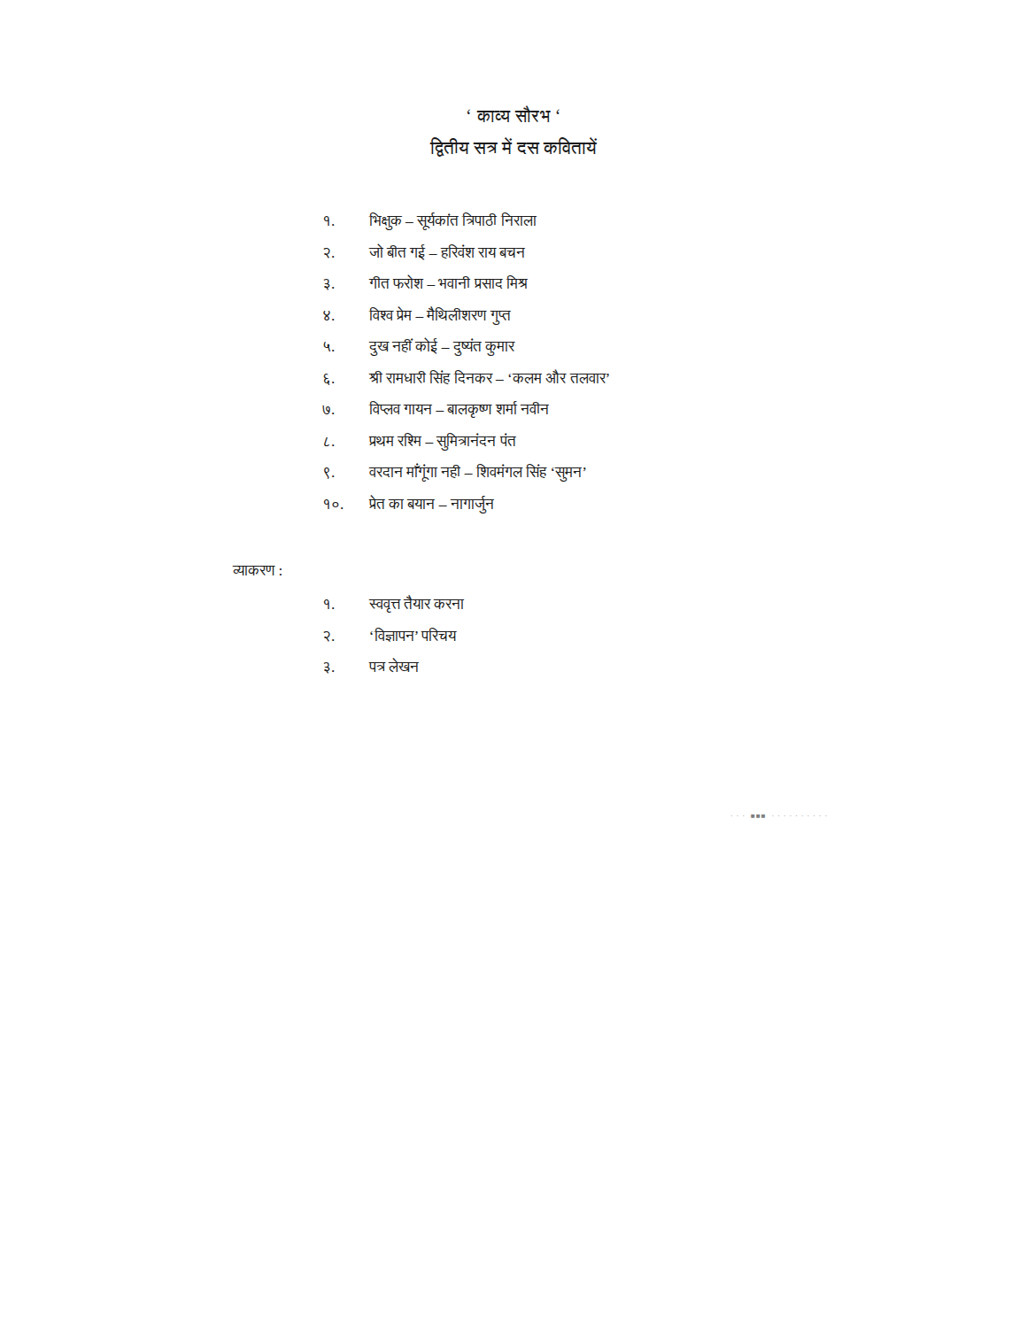‘ काव्य सौरभ ‘
द्वितीय सत्र में दस कवितायें
१. भिक्षुक – सूर्यकांत त्रिपाठी निराला
२. जो बीत गई – हरिवंश राय बचन
३. गीत फरोश – भवानी प्रसाद मिश्र
४. विश्व प्रेम – मैथिलीशरण गुप्त
५. दुख नहीं कोई – दुष्यंत कुमार
६. श्री रामधारी सिंह दिनकर – ‘कलम और तलवार’
७. विप्लव गायन – बालकृष्ण शर्मा नवीन
८. प्रथम रश्मि – सुमित्रानंदन पंत
९. वरदान माँगूंगा नही – शिवमंगल सिंह ‘सुमन’
१०. प्रेत का बयान – नागार्जुन
व्याकरण :
१. स्ववृत्त तैयार करना
२.‘विज्ञापन’ परिचय
३. पत्र लेखन
· · · ■■■ · · · · · · · · · ·